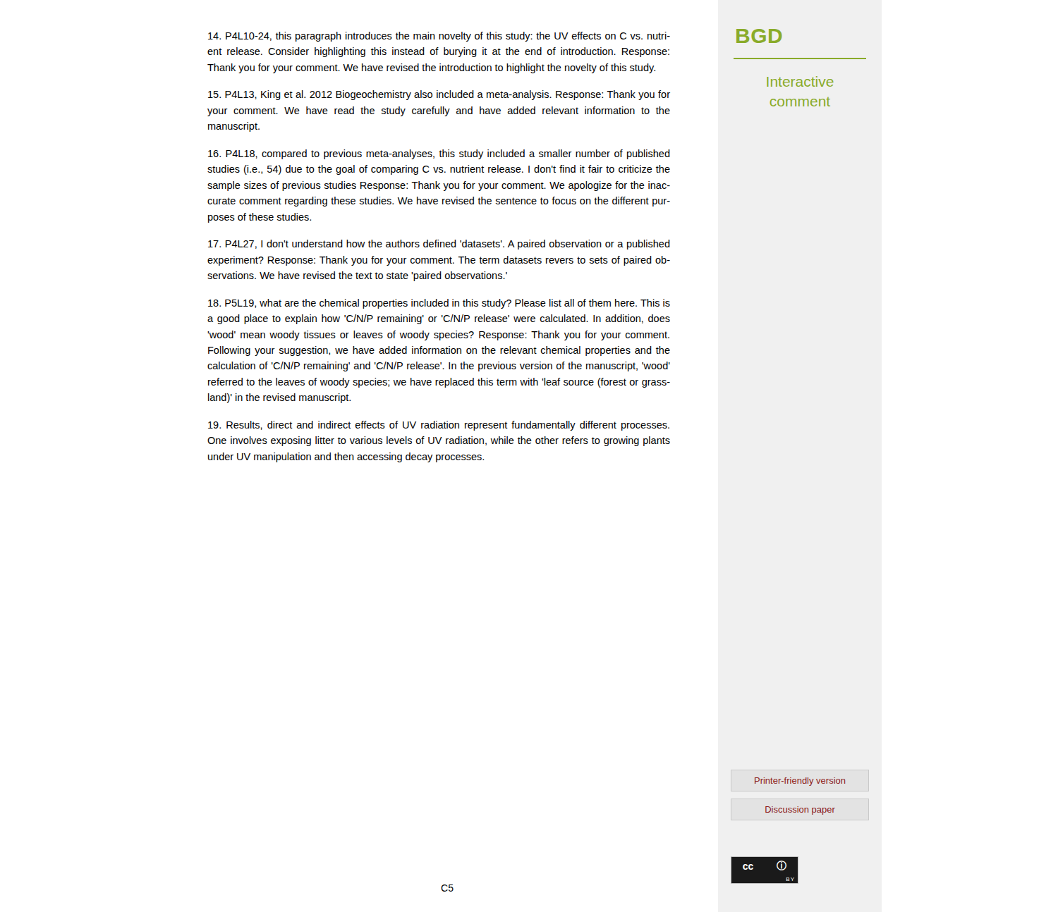14. P4L10-24, this paragraph introduces the main novelty of this study: the UV effects on C vs. nutrient release. Consider highlighting this instead of burying it at the end of introduction. Response: Thank you for your comment. We have revised the introduction to highlight the novelty of this study.
15. P4L13, King et al. 2012 Biogeochemistry also included a meta-analysis. Response: Thank you for your comment. We have read the study carefully and have added relevant information to the manuscript.
16. P4L18, compared to previous meta-analyses, this study included a smaller number of published studies (i.e., 54) due to the goal of comparing C vs. nutrient release. I don't find it fair to criticize the sample sizes of previous studies Response: Thank you for your comment. We apologize for the inaccurate comment regarding these studies. We have revised the sentence to focus on the different purposes of these studies.
17. P4L27, I don't understand how the authors defined 'datasets'. A paired observation or a published experiment? Response: Thank you for your comment. The term datasets revers to sets of paired observations. We have revised the text to state 'paired observations.'
18. P5L19, what are the chemical properties included in this study? Please list all of them here. This is a good place to explain how 'C/N/P remaining' or 'C/N/P release' were calculated. In addition, does 'wood' mean woody tissues or leaves of woody species? Response: Thank you for your comment. Following your suggestion, we have added information on the relevant chemical properties and the calculation of 'C/N/P remaining' and 'C/N/P release'. In the previous version of the manuscript, 'wood' referred to the leaves of woody species; we have replaced this term with 'leaf source (forest or grassland)' in the revised manuscript.
19. Results, direct and indirect effects of UV radiation represent fundamentally different processes. One involves exposing litter to various levels of UV radiation, while the other refers to growing plants under UV manipulation and then accessing decay processes.
C5
BGD
Interactive
comment
Printer-friendly version Discussion paper
cc
ⓘ
BY